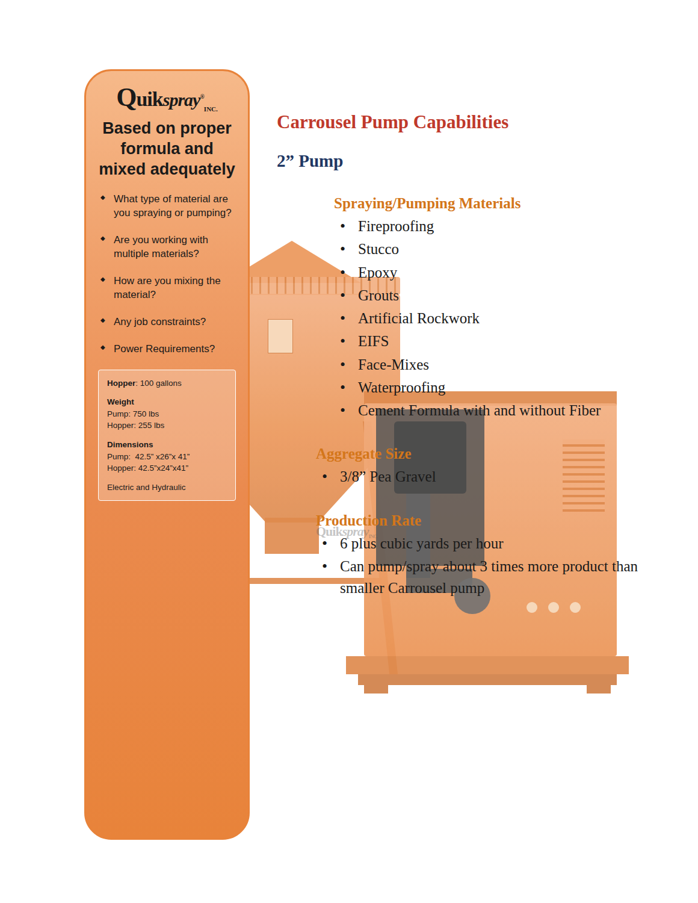Quikspray INC.
Quikspray®INC.
Based on proper formula and mixed adequately
What type of material are you spraying or pumping?
Are you working with multiple materials?
How are you mixing the material?
Any job constraints?
Power Requirements?
Hopper: 100 gallons
Weight
Pump: 750 lbs
Hopper: 255 lbs
Dimensions
Pump: 42.5” x26”x 41”
Hopper: 42.5”x24”x41”
Electric and Hydraulic
Carrousel Pump Capabilities
2” Pump
Spraying/Pumping Materials
Fireproofing
Stucco
Epoxy
Grouts
Artificial Rockwork
EIFS
Face-Mixes
Waterproofing
Cement Formula with and without Fiber
Aggregate Size
3/8” Pea Gravel
Production Rate
6 plus cubic yards per hour
Can pump/spray about 3 times more product than smaller Carrousel pump